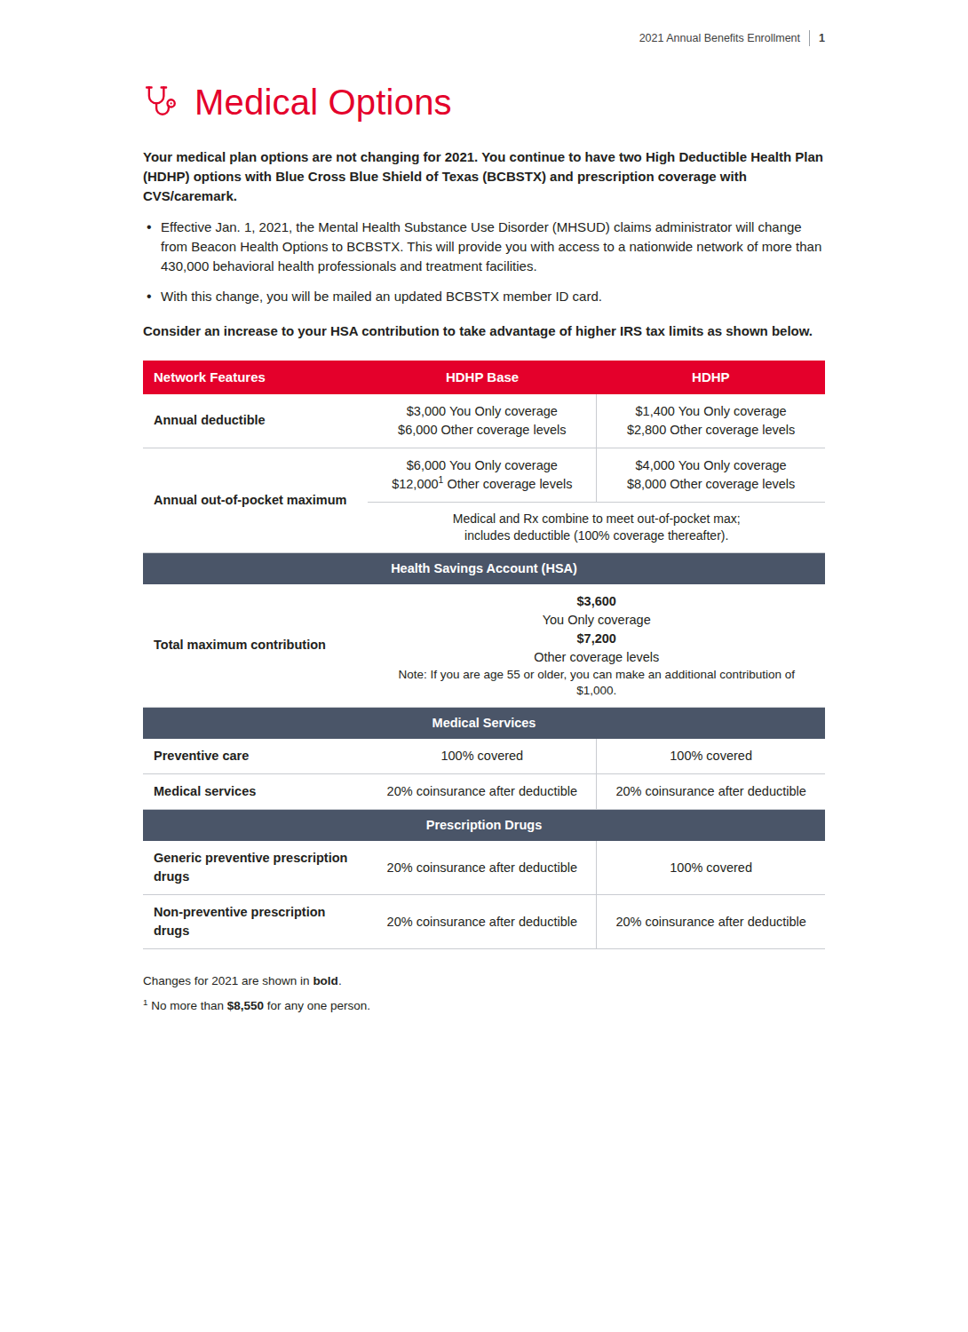2021 Annual Benefits Enrollment 1
Medical Options
Your medical plan options are not changing for 2021. You continue to have two High Deductible Health Plan (HDHP) options with Blue Cross Blue Shield of Texas (BCBSTX) and prescription coverage with CVS/caremark.
Effective Jan. 1, 2021, the Mental Health Substance Use Disorder (MHSUD) claims administrator will change from Beacon Health Options to BCBSTX. This will provide you with access to a nationwide network of more than 430,000 behavioral health professionals and treatment facilities.
With this change, you will be mailed an updated BCBSTX member ID card.
Consider an increase to your HSA contribution to take advantage of higher IRS tax limits as shown below.
| Network Features | HDHP Base | HDHP |
| --- | --- | --- |
| Annual deductible | $3,000 You Only coverage $6,000 Other coverage levels | $1,400 You Only coverage $2,800 Other coverage levels |
| Annual out-of-pocket maximum | $6,000 You Only coverage $12,000 1 Other coverage levels | $4,000 You Only coverage $8,000 Other coverage levels |
| Medical and Rx combine to meet out-of-pocket max; includes deductible (100% coverage thereafter). |
| Health Savings Account (HSA) |
| Total maximum contribution | $3,600 You Only coverage $7,200 Other coverage levels Note: If you are age 55 or older, you can make an additional contribution of $1,000. |
| Medical Services |
| Preventive care | 100% covered | 100% covered |
| Medical services | 20% coinsurance after deductible | 20% coinsurance after deductible |
| Prescription Drugs |
| Generic preventive prescription drugs | 20% coinsurance after deductible | 100% covered |
| Non-preventive prescription drugs | 20% coinsurance after deductible | 20% coinsurance after deductible |
Changes for 2021 are shown in bold.
1 No more than $8,550 for any one person.